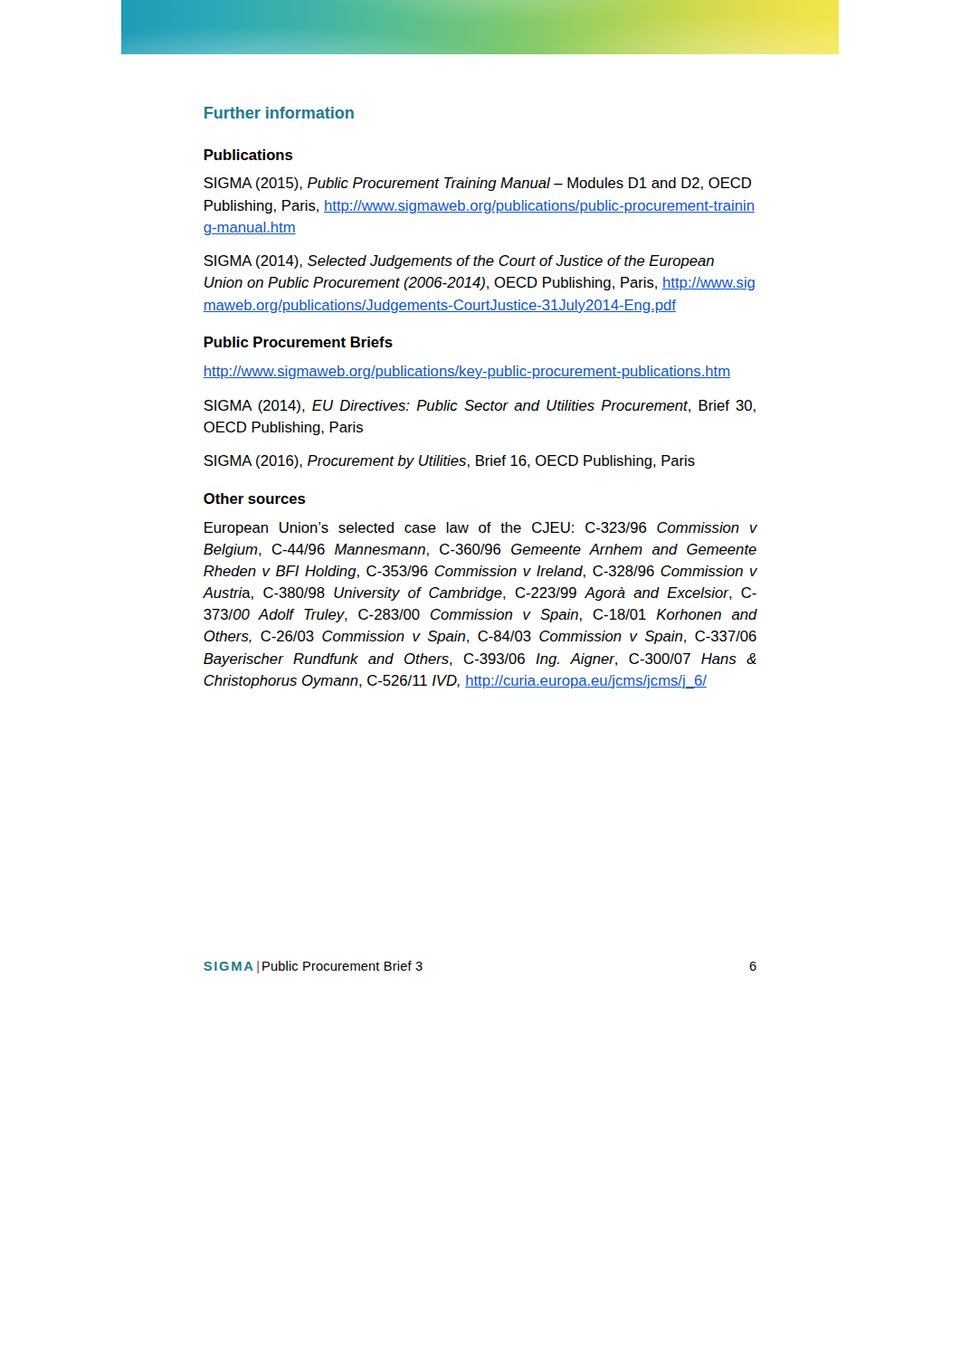Further information
Publications
SIGMA (2015), Public Procurement Training Manual – Modules D1 and D2, OECD Publishing, Paris, http://www.sigmaweb.org/publications/public-procurement-training-manual.htm
SIGMA (2014), Selected Judgements of the Court of Justice of the European Union on Public Procurement (2006-2014), OECD Publishing, Paris, http://www.sigmaweb.org/publications/Judgements-CourtJustice-31July2014-Eng.pdf
Public Procurement Briefs
http://www.sigmaweb.org/publications/key-public-procurement-publications.htm
SIGMA (2014), EU Directives: Public Sector and Utilities Procurement, Brief 30, OECD Publishing, Paris
SIGMA (2016), Procurement by Utilities, Brief 16, OECD Publishing, Paris
Other sources
European Union’s selected case law of the CJEU: C-323/96 Commission v Belgium, C-44/96 Mannesmann, C-360/96 Gemeente Arnhem and Gemeente Rheden v BFI Holding, C-353/96 Commission v Ireland, C-328/96 Commission v Austria, C-380/98 University of Cambridge, C-223/99 Agorà and Excelsior, C-373/00 Adolf Truley, C-283/00 Commission v Spain, C-18/01 Korhonen and Others, C-26/03 Commission v Spain, C-84/03 Commission v Spain, C-337/06 Bayerischer Rundfunk and Others, C-393/06 Ing. Aigner, C-300/07 Hans & Christophorus Oymann, C-526/11 IVD, http://curia.europa.eu/jcms/jcms/j_6/
SIGMA|Public Procurement Brief 3
6